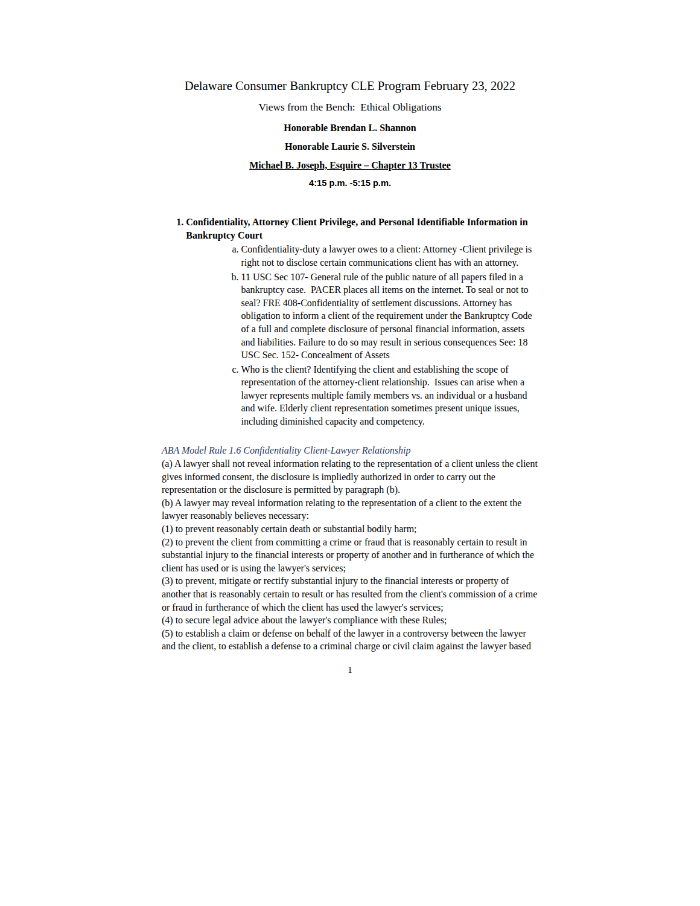Delaware Consumer Bankruptcy CLE Program February 23, 2022
Views from the Bench: Ethical Obligations
Honorable Brendan L. Shannon
Honorable Laurie S. Silverstein
Michael B. Joseph, Esquire – Chapter 13 Trustee
4:15 p.m. -5:15 p.m.
Confidentiality, Attorney Client Privilege, and Personal Identifiable Information in Bankruptcy Court
Confidentiality-duty a lawyer owes to a client: Attorney -Client privilege is right not to disclose certain communications client has with an attorney.
11 USC Sec 107- General rule of the public nature of all papers filed in a bankruptcy case. PACER places all items on the internet. To seal or not to seal? FRE 408-Confidentiality of settlement discussions. Attorney has obligation to inform a client of the requirement under the Bankruptcy Code of a full and complete disclosure of personal financial information, assets and liabilities. Failure to do so may result in serious consequences See: 18 USC Sec. 152- Concealment of Assets
Who is the client? Identifying the client and establishing the scope of representation of the attorney-client relationship. Issues can arise when a lawyer represents multiple family members vs. an individual or a husband and wife. Elderly client representation sometimes present unique issues, including diminished capacity and competency.
ABA Model Rule 1.6 Confidentiality Client-Lawyer Relationship
(a) A lawyer shall not reveal information relating to the representation of a client unless the client gives informed consent, the disclosure is impliedly authorized in order to carry out the representation or the disclosure is permitted by paragraph (b).
(b) A lawyer may reveal information relating to the representation of a client to the extent the lawyer reasonably believes necessary:
(1) to prevent reasonably certain death or substantial bodily harm;
(2) to prevent the client from committing a crime or fraud that is reasonably certain to result in substantial injury to the financial interests or property of another and in furtherance of which the client has used or is using the lawyer's services;
(3) to prevent, mitigate or rectify substantial injury to the financial interests or property of another that is reasonably certain to result or has resulted from the client's commission of a crime or fraud in furtherance of which the client has used the lawyer's services;
(4) to secure legal advice about the lawyer's compliance with these Rules;
(5) to establish a claim or defense on behalf of the lawyer in a controversy between the lawyer and the client, to establish a defense to a criminal charge or civil claim against the lawyer based
1